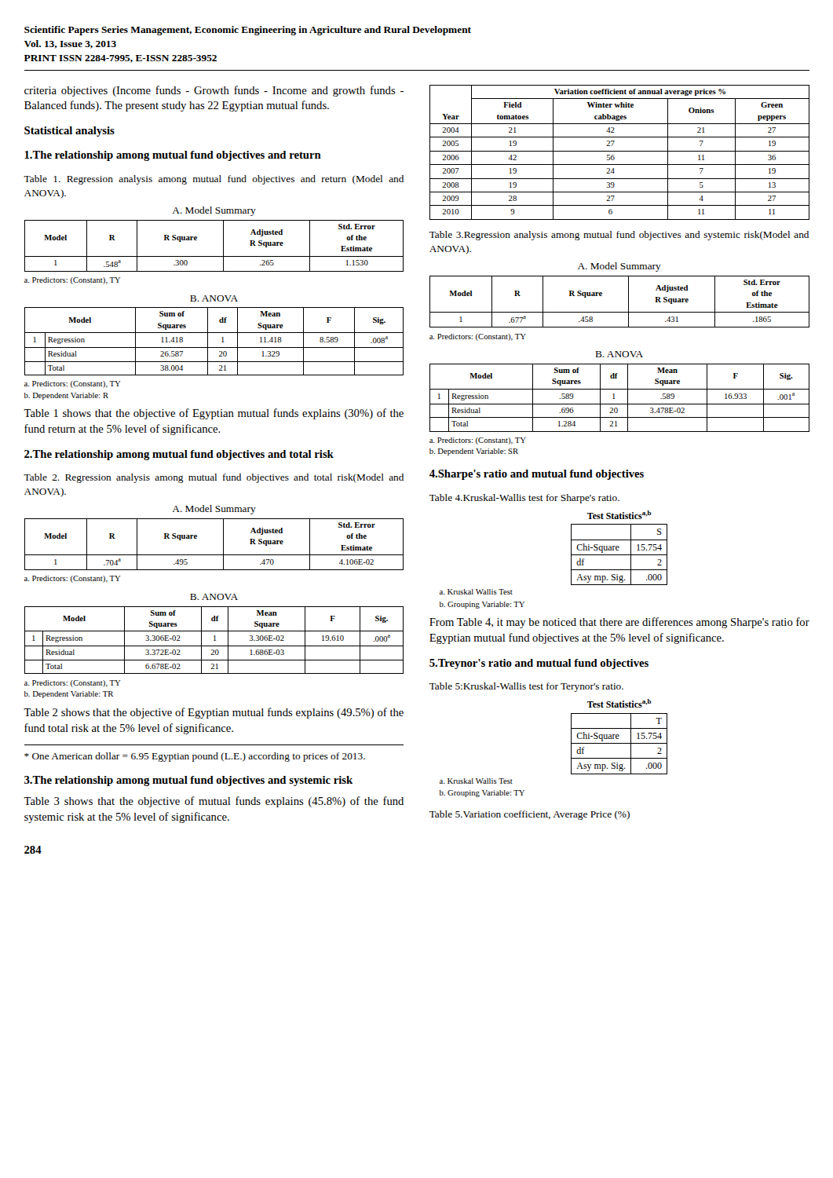Scientific Papers Series Management, Economic Engineering in Agriculture and Rural Development
Vol. 13, Issue 3, 2013
PRINT ISSN 2284-7995, E-ISSN 2285-3952
criteria objectives (Income funds - Growth funds - Income and growth funds -Balanced funds). The present study has 22 Egyptian mutual funds.
Statistical analysis
1.The relationship among mutual fund objectives and return
Table 1. Regression analysis among mutual fund objectives and return (Model and ANOVA).
A. Model Summary
| Model | R | R Square | Adjusted R Square | Std. Error of the Estimate |
| --- | --- | --- | --- | --- |
| 1 | .548 a | .300 | .265 | 1.1530 |
a. Predictors: (Constant), TY
B. ANOVA
| Model | Sum of Squares | df | Mean Square | F | Sig. |
| --- | --- | --- | --- | --- | --- |
| 1 | Regression | 11.418 | 1 | 11.418 | 8.589 | .008 a |
| | Residual | 26.587 | 20 | 1.329 | | |
| | Total | 38.004 | 21 | | | |
a. Predictors: (Constant), TY
b. Dependent Variable: R
Table 1 shows that the objective of Egyptian mutual funds explains (30%) of the fund return at the 5% level of significance.
2.The relationship among mutual fund objectives and total risk
Table 2. Regression analysis among mutual fund objectives and total risk(Model and ANOVA).
A. Model Summary
| Model | R | R Square | Adjusted R Square | Std. Error of the Estimate |
| --- | --- | --- | --- | --- |
| 1 | .704 a | .495 | .470 | 4.106E-02 |
a. Predictors: (Constant), TY
B. ANOVA
| Model | Sum of Squares | df | Mean Square | F | Sig. |
| --- | --- | --- | --- | --- | --- |
| 1 | Regression | 3.306E-02 | 1 | 3.306E-02 | 19.610 | .000 a |
| | Residual | 3.372E-02 | 20 | 1.686E-03 | | |
| | Total | 6.678E-02 | 21 | | | |
a. Predictors: (Constant), TY
b. Dependent Variable: TR
Table 2 shows that the objective of Egyptian mutual funds explains (49.5%) of the fund total risk at the 5% level of significance.
* One American dollar = 6.95 Egyptian pound (L.E.) according to prices of 2013.
3.The relationship among mutual fund objectives and systemic risk
Table 3 shows that the objective of mutual funds explains (45.8%) of the fund systemic risk at the 5% level of significance.
284
| Year | Variation coefficient of annual average prices % |
| --- | --- |
| Field tomatoes | Winter white cabbages | Onions | Green peppers |
| 2004 | 21 | 42 | 21 | 27 |
| 2005 | 19 | 27 | 7 | 19 |
| 2006 | 42 | 56 | 11 | 36 |
| 2007 | 19 | 24 | 7 | 19 |
| 2008 | 19 | 39 | 5 | 13 |
| 2009 | 28 | 27 | 4 | 27 |
| 2010 | 9 | 6 | 11 | 11 |
Table 3.Regression analysis among mutual fund objectives and systemic risk(Model and ANOVA).
A. Model Summary
| Model | R | R Square | Adjusted R Square | Std. Error of the Estimate |
| --- | --- | --- | --- | --- |
| 1 | .677 a | .458 | .431 | .1865 |
a. Predictors: (Constant), TY
B. ANOVA
| Model | Sum of Squares | df | Mean Square | F | Sig. |
| --- | --- | --- | --- | --- | --- |
| 1 | Regression | .589 | 1 | .589 | 16.933 | .001 a |
| | Residual | .696 | 20 | 3.478E-02 | | |
| | Total | 1.284 | 21 | | | |
a. Predictors: (Constant), TY
b. Dependent Variable: SR
4.Sharpe's ratio and mutual fund objectives
Table 4.Kruskal-Wallis test for Sharpe's ratio.
Test Statisticsa,b
| | S |
| Chi-Square | 15.754 |
| df | 2 |
| Asy mp. Sig. | .000 |
a. Kruskal Wallis Test
b. Grouping Variable: TY
From Table 4, it may be noticed that there are differences among Sharpe's ratio for Egyptian mutual fund objectives at the 5% level of significance.
5.Treynor's ratio and mutual fund objectives
Table 5:Kruskal-Wallis test for Terynor's ratio.
Test Statisticsa,b
| | T |
| Chi-Square | 15.754 |
| df | 2 |
| Asy mp. Sig. | .000 |
a. Kruskal Wallis Test
b. Grouping Variable: TY
Table 5.Variation coefficient, Average Price (%)